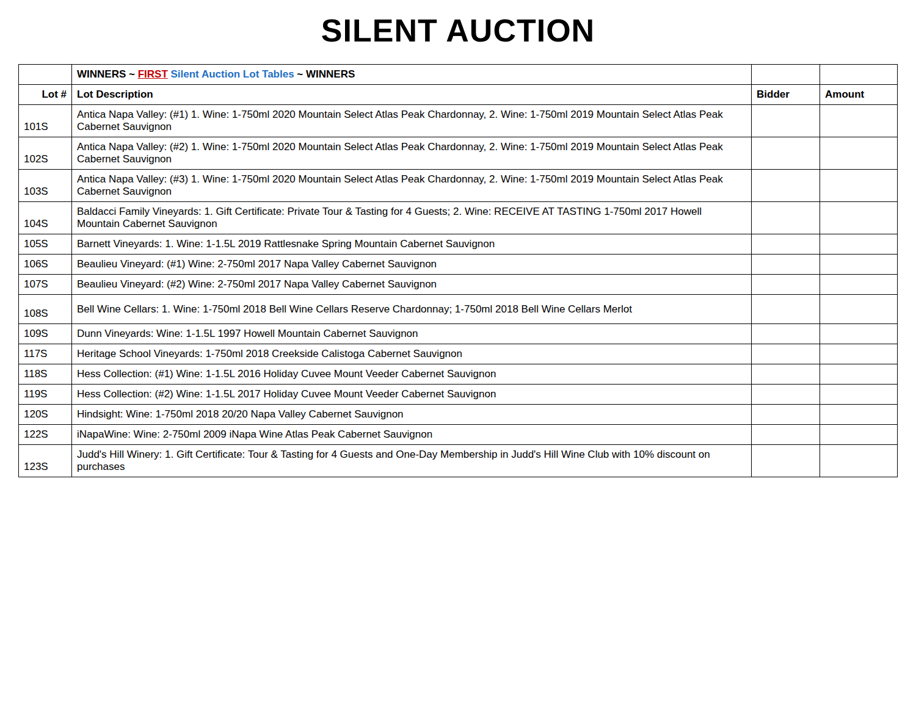SILENT AUCTION
| | WINNERS ~ FIRST Silent Auction Lot Tables ~ WINNERS | | |
| Lot # | Lot Description | Bidder | Amount |
| 101S | Antica Napa Valley: (#1) 1. Wine: 1-750ml 2020 Mountain Select Atlas Peak Chardonnay, 2. Wine: 1-750ml 2019 Mountain Select Atlas Peak Cabernet Sauvignon | | |
| 102S | Antica Napa Valley: (#2) 1. Wine: 1-750ml 2020 Mountain Select Atlas Peak Chardonnay, 2. Wine: 1-750ml 2019 Mountain Select Atlas Peak Cabernet Sauvignon | | |
| 103S | Antica Napa Valley: (#3) 1. Wine: 1-750ml 2020 Mountain Select Atlas Peak Chardonnay, 2. Wine: 1-750ml 2019 Mountain Select Atlas Peak Cabernet Sauvignon | | |
| 104S | Baldacci Family Vineyards: 1. Gift Certificate: Private Tour & Tasting for 4 Guests; 2. Wine: RECEIVE AT TASTING 1-750ml 2017 Howell Mountain Cabernet Sauvignon | | |
| 105S | Barnett Vineyards: 1. Wine: 1-1.5L 2019 Rattlesnake Spring Mountain Cabernet Sauvignon | | |
| 106S | Beaulieu Vineyard: (#1) Wine: 2-750ml 2017 Napa Valley Cabernet Sauvignon | | |
| 107S | Beaulieu Vineyard: (#2) Wine: 2-750ml 2017 Napa Valley Cabernet Sauvignon | | |
| 108S | Bell Wine Cellars: 1. Wine: 1-750ml 2018 Bell Wine Cellars Reserve Chardonnay; 1-750ml 2018 Bell Wine Cellars Merlot | | |
| 109S | Dunn Vineyards: Wine: 1-1.5L 1997 Howell Mountain Cabernet Sauvignon | | |
| 117S | Heritage School Vineyards: 1-750ml 2018 Creekside Calistoga Cabernet Sauvignon | | |
| 118S | Hess Collection: (#1) Wine: 1-1.5L 2016 Holiday Cuvee Mount Veeder Cabernet Sauvignon | | |
| 119S | Hess Collection: (#2) Wine: 1-1.5L 2017 Holiday Cuvee Mount Veeder Cabernet Sauvignon | | |
| 120S | Hindsight: Wine: 1-750ml 2018 20/20 Napa Valley Cabernet Sauvignon | | |
| 122S | iNapaWine: Wine: 2-750ml 2009 iNapa Wine Atlas Peak Cabernet Sauvignon | | |
| 123S | Judd's Hill Winery: 1. Gift Certificate: Tour & Tasting for 4 Guests and One-Day Membership in Judd's Hill Wine Club with 10% discount on purchases | | |